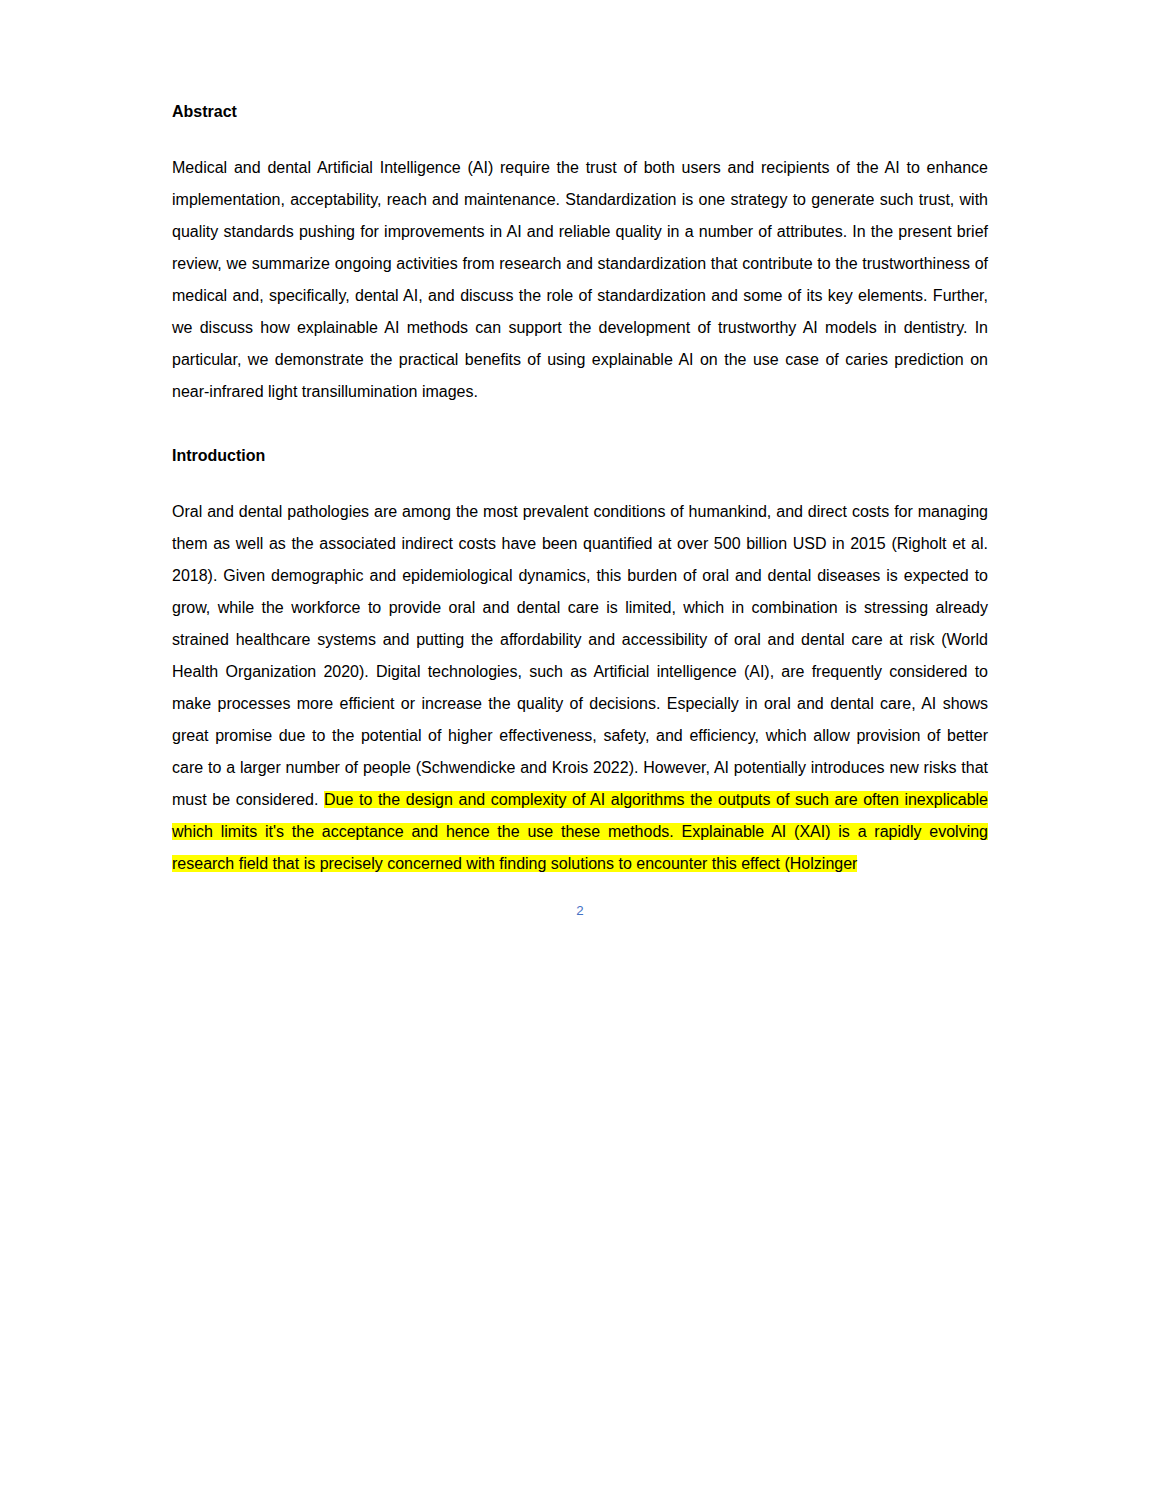Abstract
Medical and dental Artificial Intelligence (AI) require the trust of both users and recipients of the AI to enhance implementation, acceptability, reach and maintenance. Standardization is one strategy to generate such trust, with quality standards pushing for improvements in AI and reliable quality in a number of attributes. In the present brief review, we summarize ongoing activities from research and standardization that contribute to the trustworthiness of medical and, specifically, dental AI, and discuss the role of standardization and some of its key elements. Further, we discuss how explainable AI methods can support the development of trustworthy AI models in dentistry. In particular, we demonstrate the practical benefits of using explainable AI on the use case of caries prediction on near-infrared light transillumination images.
Introduction
Oral and dental pathologies are among the most prevalent conditions of humankind, and direct costs for managing them as well as the associated indirect costs have been quantified at over 500 billion USD in 2015 (Righolt et al. 2018). Given demographic and epidemiological dynamics, this burden of oral and dental diseases is expected to grow, while the workforce to provide oral and dental care is limited, which in combination is stressing already strained healthcare systems and putting the affordability and accessibility of oral and dental care at risk (World Health Organization 2020). Digital technologies, such as Artificial intelligence (AI), are frequently considered to make processes more efficient or increase the quality of decisions. Especially in oral and dental care, AI shows great promise due to the potential of higher effectiveness, safety, and efficiency, which allow provision of better care to a larger number of people (Schwendicke and Krois 2022). However, AI potentially introduces new risks that must be considered. Due to the design and complexity of AI algorithms the outputs of such are often inexplicable which limits it's the acceptance and hence the use these methods. Explainable AI (XAI) is a rapidly evolving research field that is precisely concerned with finding solutions to encounter this effect (Holzinger
2